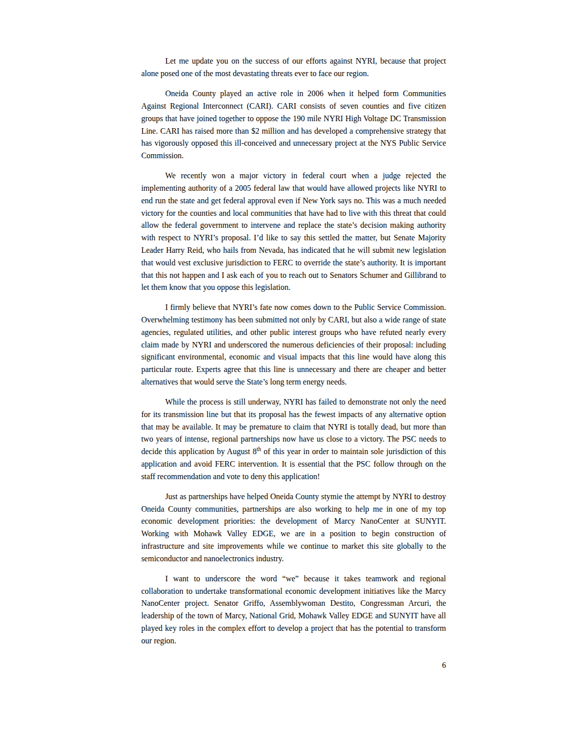Let me update you on the success of our efforts against NYRI, because that project alone posed one of the most devastating threats ever to face our region.
Oneida County played an active role in 2006 when it helped form Communities Against Regional Interconnect (CARI). CARI consists of seven counties and five citizen groups that have joined together to oppose the 190 mile NYRI High Voltage DC Transmission Line. CARI has raised more than $2 million and has developed a comprehensive strategy that has vigorously opposed this ill-conceived and unnecessary project at the NYS Public Service Commission.
We recently won a major victory in federal court when a judge rejected the implementing authority of a 2005 federal law that would have allowed projects like NYRI to end run the state and get federal approval even if New York says no. This was a much needed victory for the counties and local communities that have had to live with this threat that could allow the federal government to intervene and replace the state’s decision making authority with respect to NYRI’s proposal. I’d like to say this settled the matter, but Senate Majority Leader Harry Reid, who hails from Nevada, has indicated that he will submit new legislation that would vest exclusive jurisdiction to FERC to override the state’s authority. It is important that this not happen and I ask each of you to reach out to Senators Schumer and Gillibrand to let them know that you oppose this legislation.
I firmly believe that NYRI’s fate now comes down to the Public Service Commission. Overwhelming testimony has been submitted not only by CARI, but also a wide range of state agencies, regulated utilities, and other public interest groups who have refuted nearly every claim made by NYRI and underscored the numerous deficiencies of their proposal: including significant environmental, economic and visual impacts that this line would have along this particular route. Experts agree that this line is unnecessary and there are cheaper and better alternatives that would serve the State’s long term energy needs.
While the process is still underway, NYRI has failed to demonstrate not only the need for its transmission line but that its proposal has the fewest impacts of any alternative option that may be available. It may be premature to claim that NYRI is totally dead, but more than two years of intense, regional partnerships now have us close to a victory. The PSC needs to decide this application by August 8th of this year in order to maintain sole jurisdiction of this application and avoid FERC intervention. It is essential that the PSC follow through on the staff recommendation and vote to deny this application!
Just as partnerships have helped Oneida County stymie the attempt by NYRI to destroy Oneida County communities, partnerships are also working to help me in one of my top economic development priorities: the development of Marcy NanoCenter at SUNYIT. Working with Mohawk Valley EDGE, we are in a position to begin construction of infrastructure and site improvements while we continue to market this site globally to the semiconductor and nanoelectronics industry.
I want to underscore the word “we” because it takes teamwork and regional collaboration to undertake transformational economic development initiatives like the Marcy NanoCenter project. Senator Griffo, Assemblywoman Destito, Congressman Arcuri, the leadership of the town of Marcy, National Grid, Mohawk Valley EDGE and SUNYIT have all played key roles in the complex effort to develop a project that has the potential to transform our region.
6